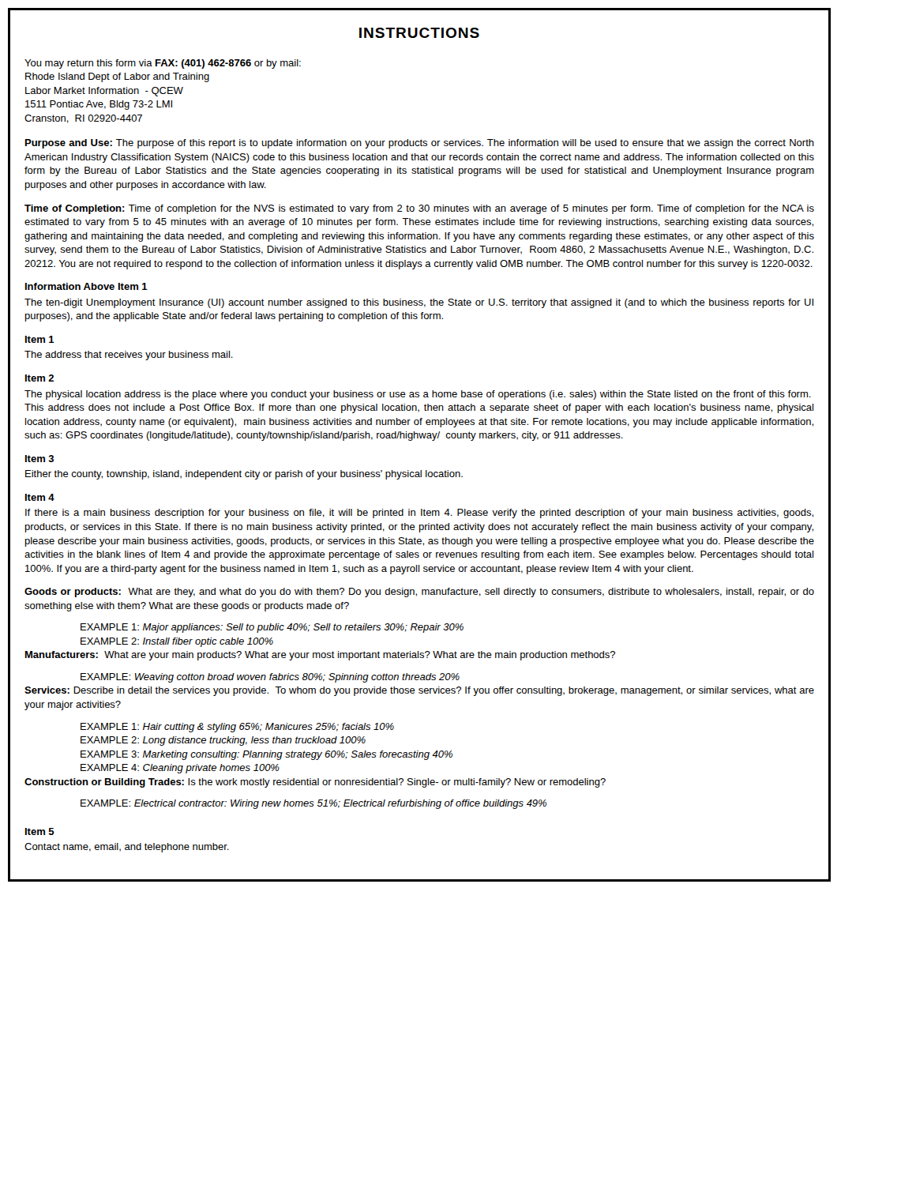INSTRUCTIONS
You may return this form via FAX: (401) 462-8766 or by mail:
Rhode Island Dept of Labor and Training
Labor Market Information - QCEW
1511 Pontiac Ave, Bldg 73-2 LMI
Cranston, RI 02920-4407
Purpose and Use: The purpose of this report is to update information on your products or services. The information will be used to ensure that we assign the correct North American Industry Classification System (NAICS) code to this business location and that our records contain the correct name and address. The information collected on this form by the Bureau of Labor Statistics and the State agencies cooperating in its statistical programs will be used for statistical and Unemployment Insurance program purposes and other purposes in accordance with law.
Time of Completion: Time of completion for the NVS is estimated to vary from 2 to 30 minutes with an average of 5 minutes per form. Time of completion for the NCA is estimated to vary from 5 to 45 minutes with an average of 10 minutes per form. These estimates include time for reviewing instructions, searching existing data sources, gathering and maintaining the data needed, and completing and reviewing this information. If you have any comments regarding these estimates, or any other aspect of this survey, send them to the Bureau of Labor Statistics, Division of Administrative Statistics and Labor Turnover, Room 4860, 2 Massachusetts Avenue N.E., Washington, D.C. 20212. You are not required to respond to the collection of information unless it displays a currently valid OMB number. The OMB control number for this survey is 1220-0032.
Information Above Item 1
The ten-digit Unemployment Insurance (UI) account number assigned to this business, the State or U.S. territory that assigned it (and to which the business reports for UI purposes), and the applicable State and/or federal laws pertaining to completion of this form.
Item 1
The address that receives your business mail.
Item 2
The physical location address is the place where you conduct your business or use as a home base of operations (i.e. sales) within the State listed on the front of this form. This address does not include a Post Office Box. If more than one physical location, then attach a separate sheet of paper with each location's business name, physical location address, county name (or equivalent), main business activities and number of employees at that site. For remote locations, you may include applicable information, such as: GPS coordinates (longitude/latitude), county/township/island/parish, road/highway/ county markers, city, or 911 addresses.
Item 3
Either the county, township, island, independent city or parish of your business' physical location.
Item 4
If there is a main business description for your business on file, it will be printed in Item 4. Please verify the printed description of your main business activities, goods, products, or services in this State. If there is no main business activity printed, or the printed activity does not accurately reflect the main business activity of your company, please describe your main business activities, goods, products, or services in this State, as though you were telling a prospective employee what you do. Please describe the activities in the blank lines of Item 4 and provide the approximate percentage of sales or revenues resulting from each item. See examples below. Percentages should total 100%. If you are a third-party agent for the business named in Item 1, such as a payroll service or accountant, please review Item 4 with your client.
Goods or products: What are they, and what do you do with them? Do you design, manufacture, sell directly to consumers, distribute to wholesalers, install, repair, or do something else with them? What are these goods or products made of?
EXAMPLE 1: Major appliances: Sell to public 40%; Sell to retailers 30%; Repair 30%
EXAMPLE 2: Install fiber optic cable 100%
Manufacturers: What are your main products? What are your most important materials? What are the main production methods?
EXAMPLE: Weaving cotton broad woven fabrics 80%; Spinning cotton threads 20%
Services: Describe in detail the services you provide. To whom do you provide those services? If you offer consulting, brokerage, management, or similar services, what are your major activities?
EXAMPLE 1: Hair cutting & styling 65%; Manicures 25%; facials 10%
EXAMPLE 2: Long distance trucking, less than truckload 100%
EXAMPLE 3: Marketing consulting: Planning strategy 60%; Sales forecasting 40%
EXAMPLE 4: Cleaning private homes 100%
Construction or Building Trades: Is the work mostly residential or nonresidential? Single- or multi-family? New or remodeling?
EXAMPLE: Electrical contractor: Wiring new homes 51%; Electrical refurbishing of office buildings 49%
Item 5
Contact name, email, and telephone number.